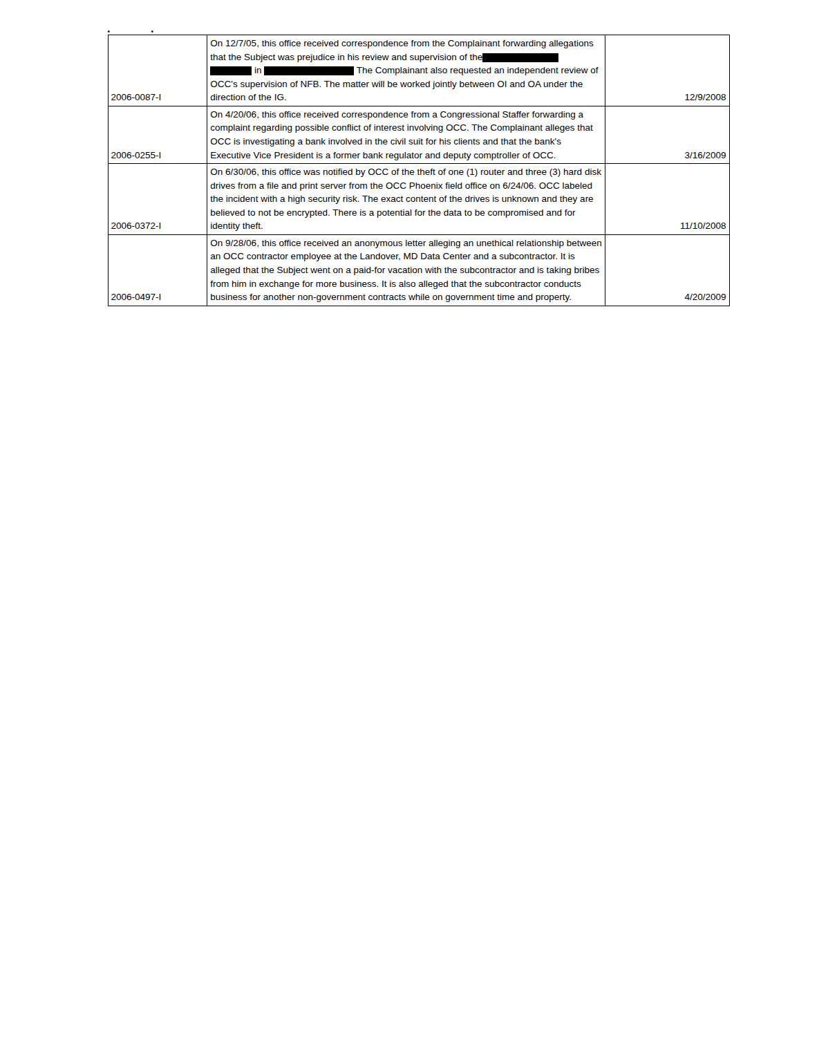• •
| 2006-0087-I | On 12/7/05, this office received correspondence from the Complainant forwarding allegations that the Subject was prejudice in his review and supervision of the in The Complainant also requested an independent review of OCC's supervision of NFB. The matter will be worked jointly between OI and OA under the direction of the IG. | 12/9/2008 |
| 2006-0255-I | On 4/20/06, this office received correspondence from a Congressional Staffer forwarding a complaint regarding possible conflict of interest involving OCC. The Complainant alleges that OCC is investigating a bank involved in the civil suit for his clients and that the bank's Executive Vice President is a former bank regulator and deputy comptroller of OCC. | 3/16/2009 |
| 2006-0372-I | On 6/30/06, this office was notified by OCC of the theft of one (1) router and three (3) hard disk drives from a file and print server from the OCC Phoenix field office on 6/24/06. OCC labeled the incident with a high security risk. The exact content of the drives is unknown and they are believed to not be encrypted. There is a potential for the data to be compromised and for identity theft. | 11/10/2008 |
| 2006-0497-I | On 9/28/06, this office received an anonymous letter alleging an unethical relationship between an OCC contractor employee at the Landover, MD Data Center and a subcontractor. It is alleged that the Subject went on a paid-for vacation with the subcontractor and is taking bribes from him in exchange for more business. It is also alleged that the subcontractor conducts business for another non-government contracts while on government time and property. | 4/20/2009 |